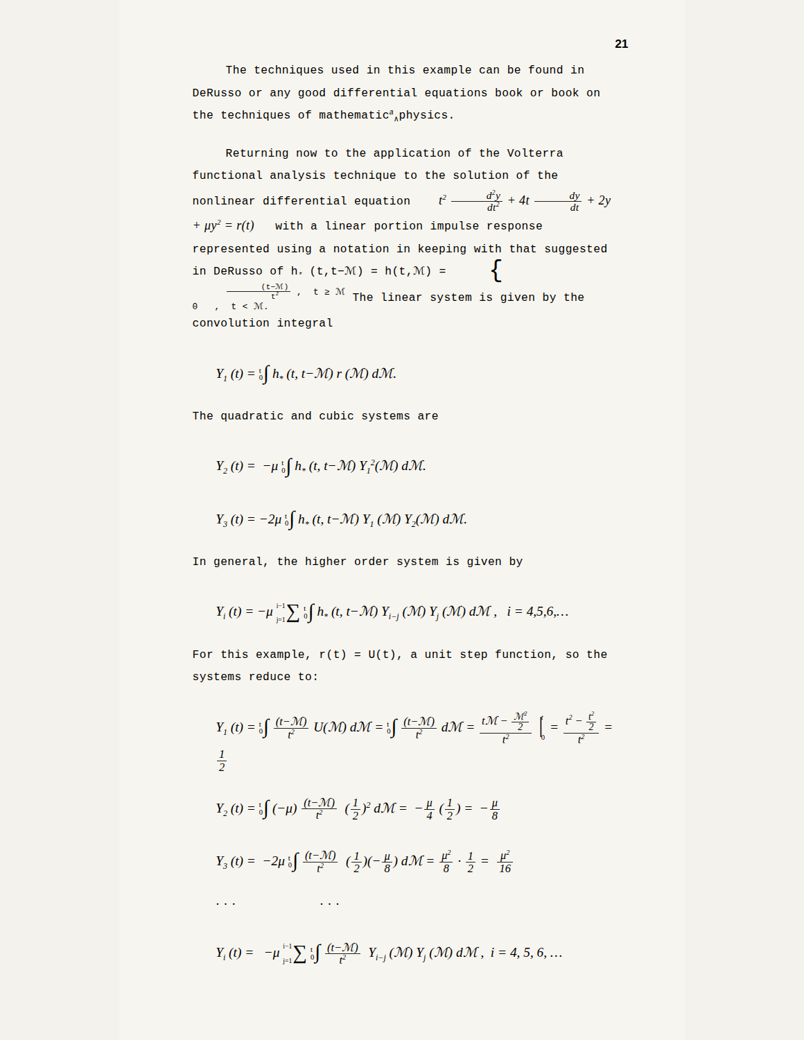21
The techniques used in this example can be found in DeRusso or any good differential equations book or book on the techniques of mathematica∧physics.
Returning now to the application of the Volterra functional analysis technique to the solution of the nonlinear differential equation t2 d2y dt2 + 4t dy dt + 2y + μy2 = r(t) with a linear portion impulse response represented using a notation in keeping with that suggested in DeRusso of h* (t,t−ℳ) = h(t,ℳ) = {(t−ℳ) t2 , t ≥ ℳ
0 , t < ℳ. The linear system is given by the convolution integral
Y1 (t) = t
0∫ h* (t, t−ℳ) r (ℳ) dℳ.
The quadratic and cubic systems are
Y2 (t) = −μ t
0∫ h* (t, t−ℳ) Y12(ℳ) dℳ.
Y3 (t) = −2μ t
0∫ h* (t, t−ℳ) Y1 (ℳ) Y2(ℳ) dℳ.
In general, the higher order system is given by
Yi (t) = −μ i−1
j=1∑ t
0∫ h* (t, t−ℳ) Yi−j (ℳ) Yj (ℳ) dℳ , i = 4,5,6,…
For this example, r(t) = U(t), a unit step function, so the systems reduce to:
Y1 (t) = t
0∫ (t−ℳ) t2 U(ℳ) dℳ = t
0∫ (t−ℳ) t2 dℳ = tℳ − ℳ22 t2 |t 0 = t2 − t22 t2 = 12
Y2 (t) = t
0∫ (−μ) (t−ℳ) t2 (12)2 dℳ = −μ 4 (12) = −μ 8
Y3 (t) = −2μ t
0∫ (t−ℳ) t2 (12)(−μ 8) dℳ = μ28 · 12 = μ216
··· ···
Yi (t) = −μ i−1
j=1∑ t
0∫ (t−ℳ) t2 Yi−j (ℳ) Yj (ℳ) dℳ , i = 4, 5, 6, …